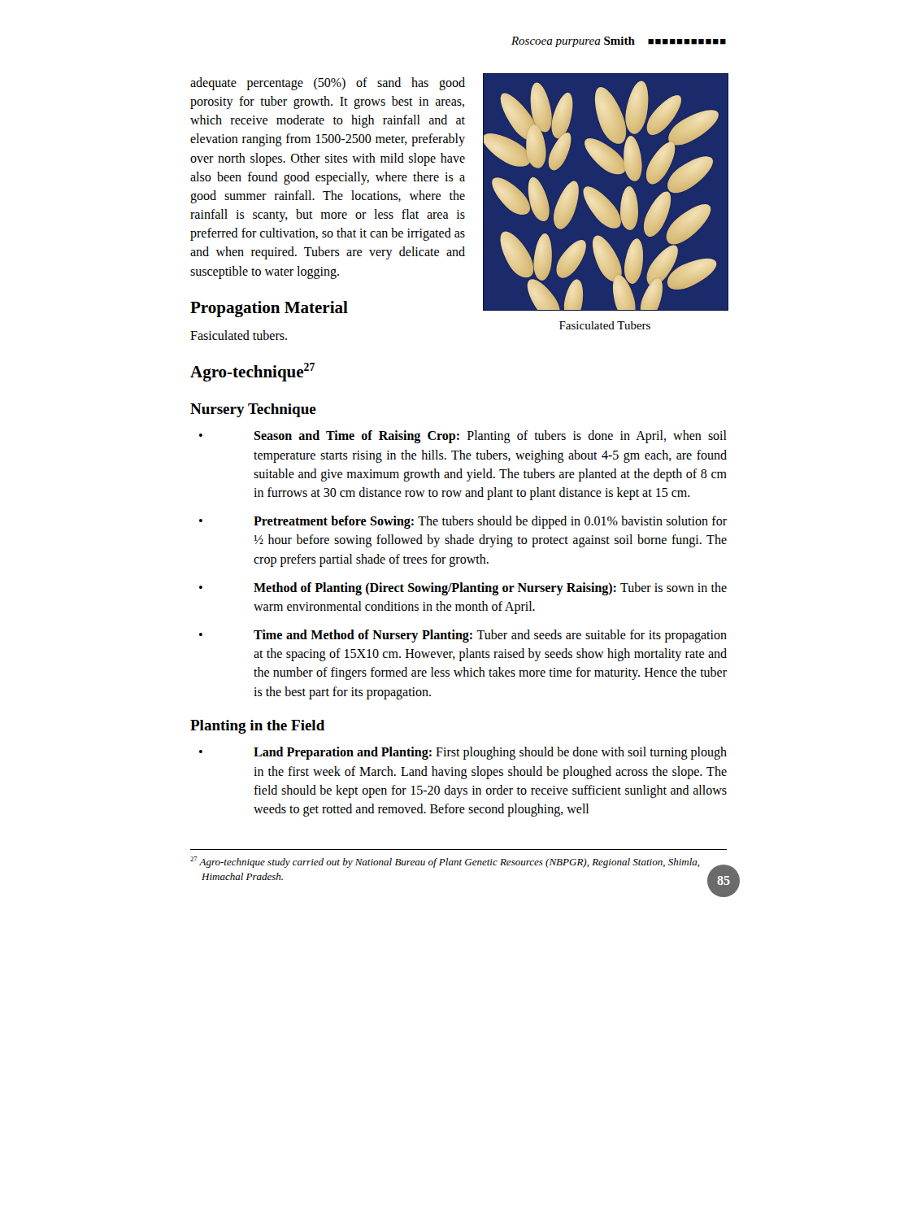Roscoea purpurea Smith ■■■■■■■■■■■
Fasiculated Tubers
adequate percentage (50%) of sand has good porosity for tuber growth. It grows best in areas, which receive moderate to high rainfall and at elevation ranging from 1500-2500 meter, preferably over north slopes. Other sites with mild slope have also been found good especially, where there is a good summer rainfall. The locations, where the rainfall is scanty, but more or less flat area is preferred for cultivation, so that it can be irrigated as and when required. Tubers are very delicate and susceptible to water logging.
Propagation Material
Fasiculated tubers.
Agro-technique27
Nursery Technique
Season and Time of Raising Crop: Planting of tubers is done in April, when soil temperature starts rising in the hills. The tubers, weighing about 4-5 gm each, are found suitable and give maximum growth and yield. The tubers are planted at the depth of 8 cm in furrows at 30 cm distance row to row and plant to plant distance is kept at 15 cm.
Pretreatment before Sowing: The tubers should be dipped in 0.01% bavistin solution for ½ hour before sowing followed by shade drying to protect against soil borne fungi. The crop prefers partial shade of trees for growth.
Method of Planting (Direct Sowing/Planting or Nursery Raising): Tuber is sown in the warm environmental conditions in the month of April.
Time and Method of Nursery Planting: Tuber and seeds are suitable for its propagation at the spacing of 15X10 cm. However, plants raised by seeds show high mortality rate and the number of fingers formed are less which takes more time for maturity. Hence the tuber is the best part for its propagation.
Planting in the Field
Land Preparation and Planting: First ploughing should be done with soil turning plough in the first week of March. Land having slopes should be ploughed across the slope. The field should be kept open for 15-20 days in order to receive sufficient sunlight and allows weeds to get rotted and removed. Before second ploughing, well
27 Agro-technique study carried out by National Bureau of Plant Genetic Resources (NBPGR), Regional Station, Shimla, Himachal Pradesh.
85